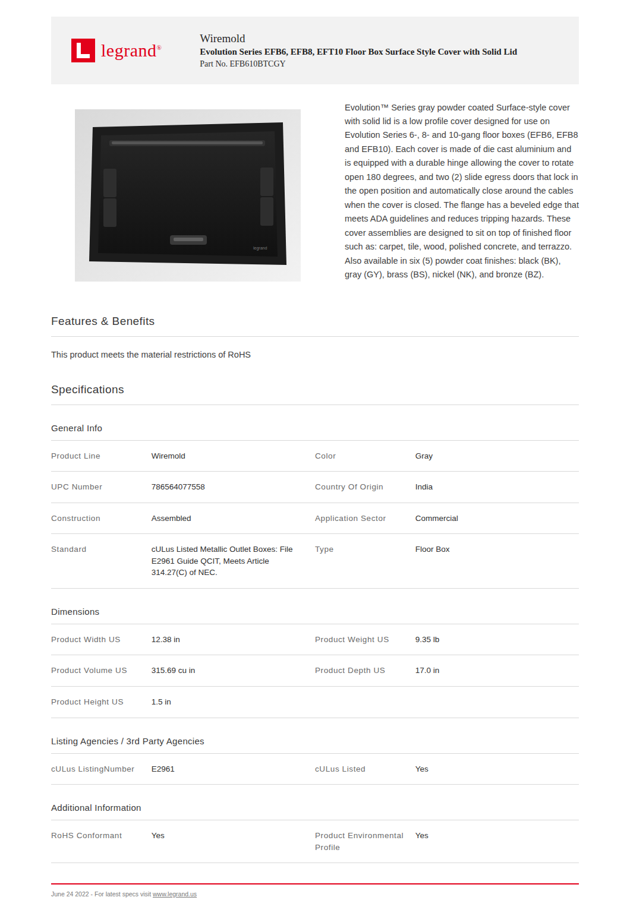legrand®
Wiremold
Evolution Series EFB6, EFB8, EFT10 Floor Box Surface Style Cover with Solid Lid
Part No. EFB610BTCGY
Evolution™ Series gray powder coated Surface-style cover with solid lid is a low profile cover designed for use on Evolution Series 6-, 8- and 10-gang floor boxes (EFB6, EFB8 and EFB10). Each cover is made of die cast aluminium and is equipped with a durable hinge allowing the cover to rotate open 180 degrees, and two (2) slide egress doors that lock in the open position and automatically close around the cables when the cover is closed. The flange has a beveled edge that meets ADA guidelines and reduces tripping hazards. These cover assemblies are designed to sit on top of finished floor such as: carpet, tile, wood, polished concrete, and terrazzo. Also available in six (5) powder coat finishes: black (BK), gray (GY), brass (BS), nickel (NK), and bronze (BZ).
Features & Benefits
This product meets the material restrictions of RoHS
Specifications
General Info
| Product Line | Wiremold | Color | Gray |
| UPC Number | 786564077558 | Country Of Origin | India |
| Construction | Assembled | Application Sector | Commercial |
| Standard | cULus Listed Metallic Outlet Boxes: File E2961 Guide QCIT, Meets Article 314.27(C) of NEC. | Type | Floor Box |
Dimensions
| Product Width US | 12.38 in | Product Weight US | 9.35 lb |
| Product Volume US | 315.69 cu in | Product Depth US | 17.0 in |
| Product Height US | 1.5 in | | |
Listing Agencies / 3rd Party Agencies
| cULus ListingNumber | E2961 | cULus Listed | Yes |
Additional Information
| RoHS Conformant | Yes | Product Environmental Profile | Yes |
June 24 2022 - For latest specs visit www.legrand.us